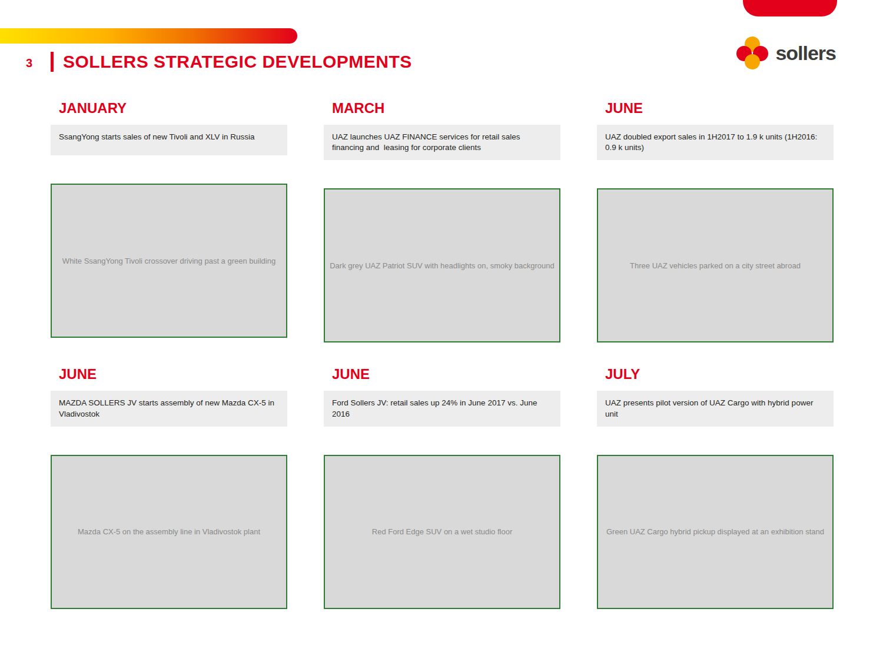3
SOLLERS STRATEGIC DEVELOPMENTS
sollers
JANUARY
SsangYong starts sales of new Tivoli and XLV in Russia
White SsangYong Tivoli crossover driving past a green building
MARCH
UAZ launches UAZ FINANCE services for retail sales financing and leasing for corporate clients
Dark grey UAZ Patriot SUV with headlights on, smoky background
JUNE
UAZ doubled export sales in 1H2017 to 1.9 k units (1H2016: 0.9 k units)
Three UAZ vehicles parked on a city street abroad
JUNE
MAZDA SOLLERS JV starts assembly of new Mazda CX-5 in Vladivostok
Mazda CX-5 on the assembly line in Vladivostok plant
JUNE
Ford Sollers JV: retail sales up 24% in June 2017 vs. June 2016
Red Ford Edge SUV on a wet studio floor
JULY
UAZ presents pilot version of UAZ Cargo with hybrid power unit
Green UAZ Cargo hybrid pickup displayed at an exhibition stand